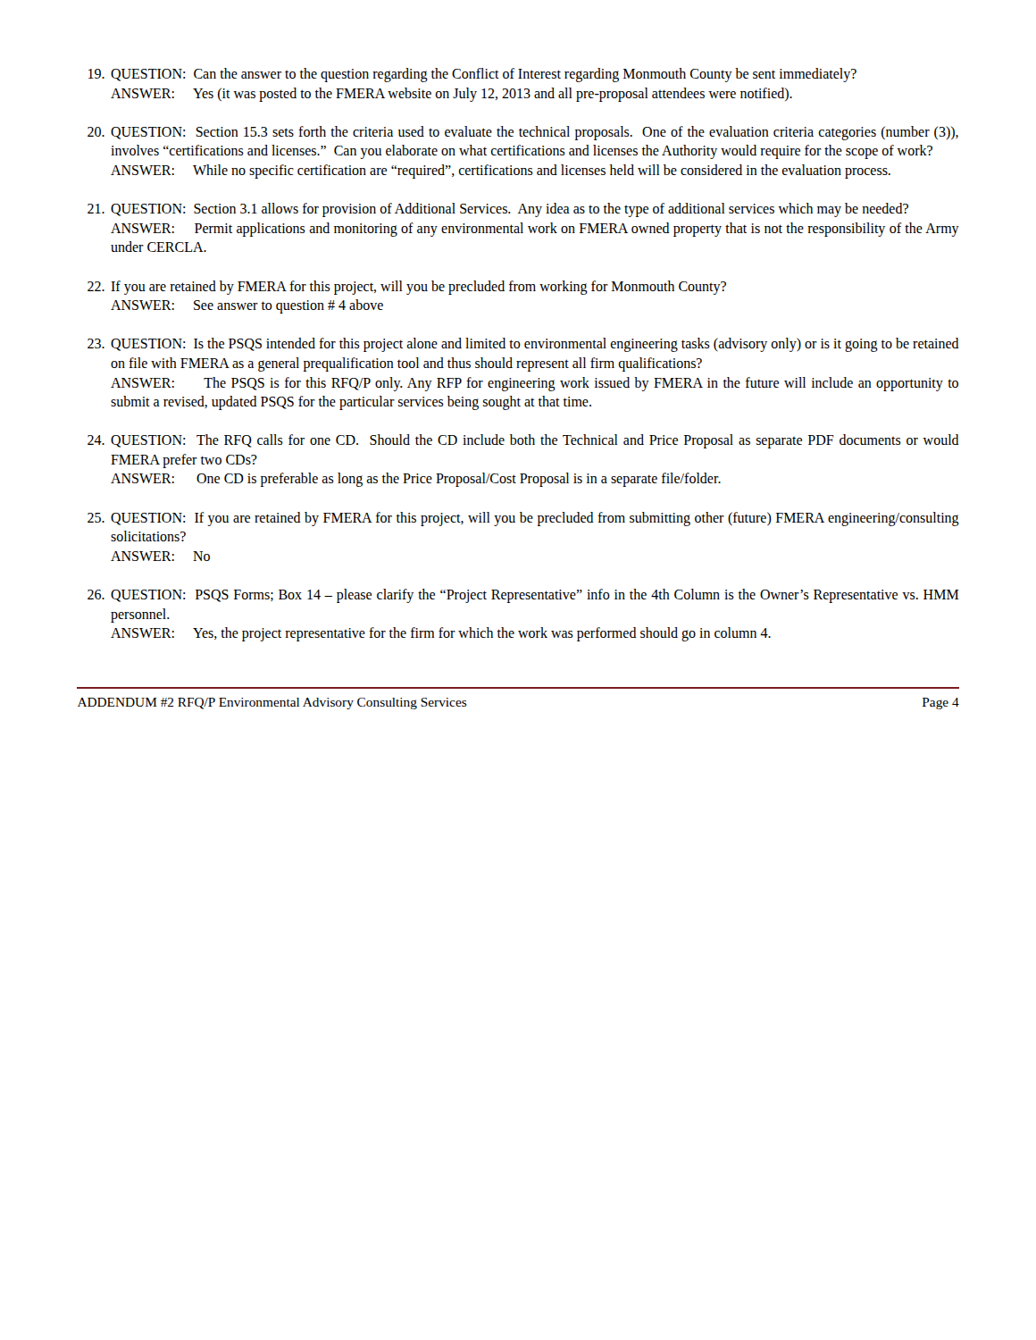QUESTION: Can the answer to the question regarding the Conflict of Interest regarding Monmouth County be sent immediately?
ANSWER: Yes (it was posted to the FMERA website on July 12, 2013 and all pre-proposal attendees were notified).
QUESTION: Section 15.3 sets forth the criteria used to evaluate the technical proposals. One of the evaluation criteria categories (number (3)), involves “certifications and licenses.” Can you elaborate on what certifications and licenses the Authority would require for the scope of work?
ANSWER: While no specific certification are “required”, certifications and licenses held will be considered in the evaluation process.
QUESTION: Section 3.1 allows for provision of Additional Services. Any idea as to the type of additional services which may be needed?
ANSWER: Permit applications and monitoring of any environmental work on FMERA owned property that is not the responsibility of the Army under CERCLA.
If you are retained by FMERA for this project, will you be precluded from working for Monmouth County?
ANSWER: See answer to question # 4 above
QUESTION: Is the PSQS intended for this project alone and limited to environmental engineering tasks (advisory only) or is it going to be retained on file with FMERA as a general prequalification tool and thus should represent all firm qualifications?
ANSWER: The PSQS is for this RFQ/P only. Any RFP for engineering work issued by FMERA in the future will include an opportunity to submit a revised, updated PSQS for the particular services being sought at that time.
QUESTION: The RFQ calls for one CD. Should the CD include both the Technical and Price Proposal as separate PDF documents or would FMERA prefer two CDs?
ANSWER: One CD is preferable as long as the Price Proposal/Cost Proposal is in a separate file/folder.
QUESTION: If you are retained by FMERA for this project, will you be precluded from submitting other (future) FMERA engineering/consulting solicitations?
ANSWER: No
QUESTION: PSQS Forms; Box 14 – please clarify the “Project Representative” info in the 4th Column is the Owner’s Representative vs. HMM personnel.
ANSWER: Yes, the project representative for the firm for which the work was performed should go in column 4.
| ADDENDUM #2 RFQ/P Environmental Advisory Consulting Services | Page 4 |